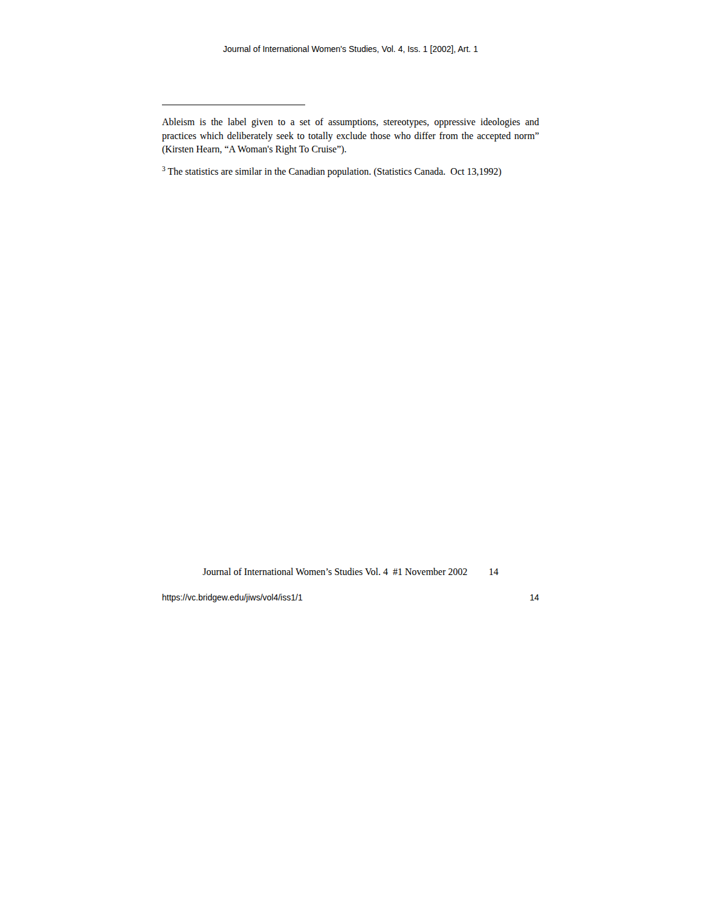Journal of International Women's Studies, Vol. 4, Iss. 1 [2002], Art. 1
Ableism is the label given to a set of assumptions, stereotypes, oppressive ideologies and practices which deliberately seek to totally exclude those who differ from the accepted norm” (Kirsten Hearn, “A Woman's Right To Cruise”).
3 The statistics are similar in the Canadian population. (Statistics Canada. Oct 13,1992)
Journal of International Women’s Studies Vol. 4 #1 November 200214
https://vc.bridgew.edu/jiws/vol4/iss1/1 14